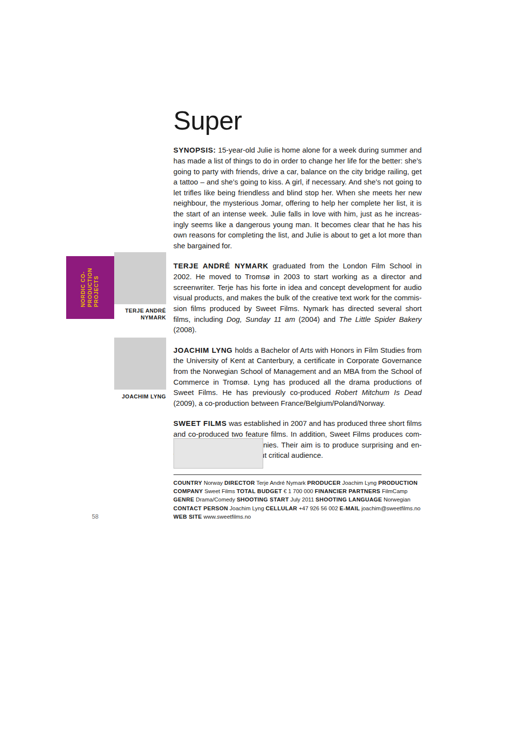Nordic co-
production
projects
Terje André
Nymark
Joachim Lyng
Super
SYNOPSIS: 15-year-old Julie is home alone for a week during summer and has made a list of things to do in order to change her life for the better: she’s going to party with friends, drive a car, balance on the city bridge railing, get a tattoo – and she’s going to kiss. A girl, if necessary. And she’s not going to let trifles like being friendless and blind stop her. When she meets her new neighbour, the mysterious Jomar, offering to help her complete her list, it is the start of an intense week. Julie falls in love with him, just as he increasingly seems like a dangerous young man. It becomes clear that he has his own reasons for completing the list, and Julie is about to get a lot more than she bargained for.
TERJE ANDRÉ NYMARK graduated from the London Film School in 2002. He moved to Tromsø in 2003 to start working as a director and screenwriter. Terje has his forte in idea and concept development for audio visual products, and makes the bulk of the creative text work for the commission films produced by Sweet Films. Nymark has directed several short films, including Dog, Sunday 11 am (2004) and The Little Spider Bakery (2008).
JOACHIM LYNG holds a Bachelor of Arts with Honors in Film Studies from the University of Kent at Canterbury, a certificate in Corporate Governance from the Norwegian School of Management and an MBA from the School of Commerce in Tromsø. Lyng has produced all the drama productions of Sweet Films. He has previously co-produced Robert Mitchum Is Dead (2009), a co-production between France/Belgium/Poland/Norway.
SWEET FILMS was established in 2007 and has produced three short films and co-produced two feature films. In addition, Sweet Films produces commercials for various companies. Their aim is to produce surprising and entertaining films for a wide but critical audience.
COUNTRY Norway DIRECTOR Terje André Nymark PRODUCER Joachim Lyng PRODUCTION COMPANY Sweet Films TOTAL BUDGET € 1 700 000 FINANCIER PARTNERS FilmCamp GENRE Drama/Comedy SHOOTING START July 2011 SHOOTING LANGUAGE Norwegian CONTACT PERSON Joachim Lyng CELLULAR +47 926 56 002 E-MAIL joachim@sweetfilms.no WEB SITE www.sweetfilms.no
58